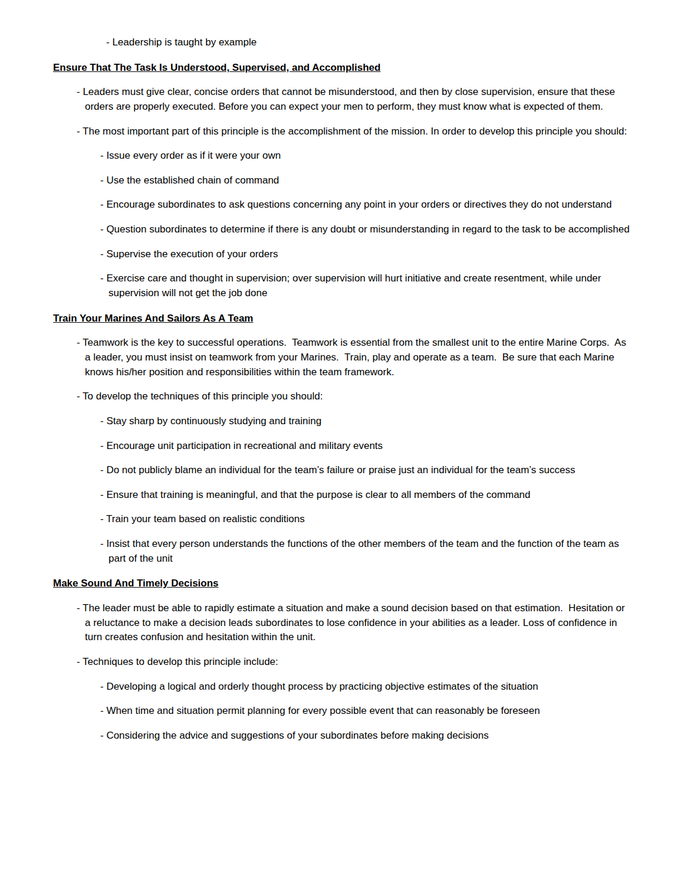- Leadership is taught by example
Ensure That The Task Is Understood, Supervised, and Accomplished
- Leaders must give clear, concise orders that cannot be misunderstood, and then by close supervision, ensure that these orders are properly executed. Before you can expect your men to perform, they must know what is expected of them.
- The most important part of this principle is the accomplishment of the mission. In order to develop this principle you should:
- Issue every order as if it were your own
- Use the established chain of command
- Encourage subordinates to ask questions concerning any point in your orders or directives they do not understand
- Question subordinates to determine if there is any doubt or misunderstanding in regard to the task to be accomplished
- Supervise the execution of your orders
- Exercise care and thought in supervision; over supervision will hurt initiative and create resentment, while under supervision will not get the job done
Train Your Marines And Sailors As A Team
- Teamwork is the key to successful operations. Teamwork is essential from the smallest unit to the entire Marine Corps. As a leader, you must insist on teamwork from your Marines. Train, play and operate as a team. Be sure that each Marine knows his/her position and responsibilities within the team framework.
- To develop the techniques of this principle you should:
- Stay sharp by continuously studying and training
- Encourage unit participation in recreational and military events
- Do not publicly blame an individual for the team’s failure or praise just an individual for the team’s success
- Ensure that training is meaningful, and that the purpose is clear to all members of the command
- Train your team based on realistic conditions
- Insist that every person understands the functions of the other members of the team and the function of the team as part of the unit
Make Sound And Timely Decisions
- The leader must be able to rapidly estimate a situation and make a sound decision based on that estimation. Hesitation or a reluctance to make a decision leads subordinates to lose confidence in your abilities as a leader. Loss of confidence in turn creates confusion and hesitation within the unit.
- Techniques to develop this principle include:
- Developing a logical and orderly thought process by practicing objective estimates of the situation
- When time and situation permit planning for every possible event that can reasonably be foreseen
- Considering the advice and suggestions of your subordinates before making decisions